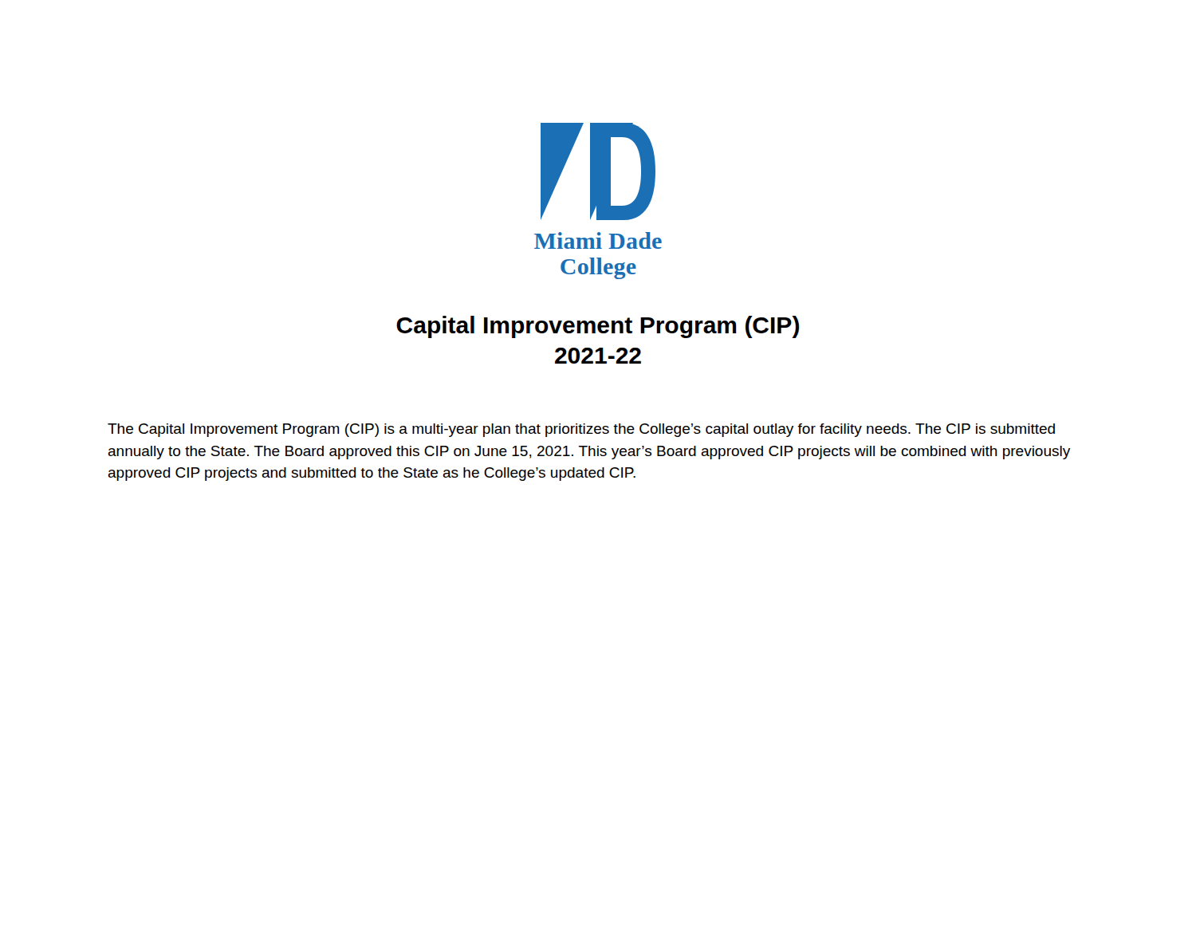Miami Dade
College
Capital Improvement Program (CIP)
2021-22
The Capital Improvement Program (CIP) is a multi-year plan that prioritizes the College’s capital outlay for facility needs. The CIP is submitted annually to the State. The Board approved this CIP on June 15, 2021. This year’s Board approved CIP projects will be combined with previously approved CIP projects and submitted to the State as he College’s updated CIP.